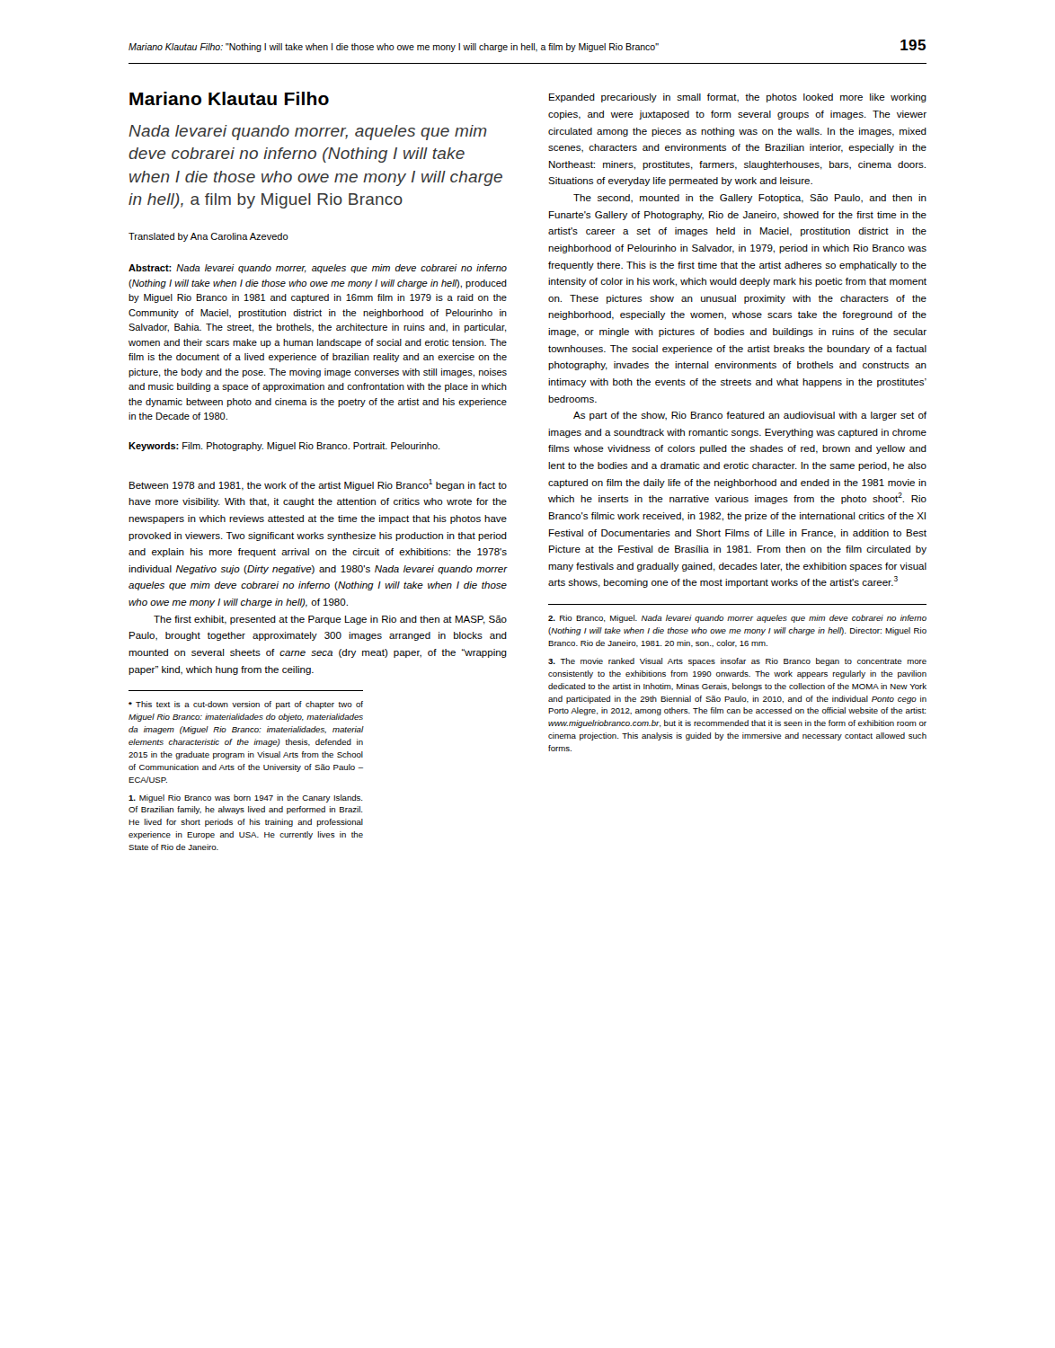Mariano Klautau Filho: "Nothing I will take when I die those who owe me mony I will charge in hell, a film by Miguel Rio Branco"
195
Mariano Klautau Filho
Nada levarei quando morrer, aqueles que mim deve cobrarei no inferno (Nothing I will take when I die those who owe me mony I will charge in hell), a film by Miguel Rio Branco
Translated by Ana Carolina Azevedo
Abstract: Nada levarei quando morrer, aqueles que mim deve cobrarei no inferno (Nothing I will take when I die those who owe me mony I will charge in hell), produced by Miguel Rio Branco in 1981 and captured in 16mm film in 1979 is a raid on the Community of Maciel, prostitution district in the neighborhood of Pelourinho in Salvador, Bahia. The street, the brothels, the architecture in ruins and, in particular, women and their scars make up a human landscape of social and erotic tension. The film is the document of a lived experience of brazilian reality and an exercise on the picture, the body and the pose. The moving image converses with still images, noises and music building a space of approximation and confrontation with the place in which the dynamic between photo and cinema is the poetry of the artist and his experience in the Decade of 1980.
Keywords: Film. Photography. Miguel Rio Branco. Portrait. Pelourinho.
Between 1978 and 1981, the work of the artist Miguel Rio Branco1 began in fact to have more visibility. With that, it caught the attention of critics who wrote for the newspapers in which reviews attested at the time the impact that his photos have provoked in viewers. Two significant works synthesize his production in that period and explain his more frequent arrival on the circuit of exhibitions: the 1978's individual Negativo sujo (Dirty negative) and 1980's Nada levarei quando morrer aqueles que mim deve cobrarei no inferno (Nothing I will take when I die those who owe me mony I will charge in hell), of 1980.
The first exhibit, presented at the Parque Lage in Rio and then at MASP, São Paulo, brought together approximately 300 images arranged in blocks and mounted on several sheets of carne seca (dry meat) paper, of the “wrapping paper” kind, which hung from the ceiling.
* This text is a cut-down version of part of chapter two of Miguel Rio Branco: imaterialidades do objeto, materialidades da imagem (Miguel Rio Branco: imaterialidades, material elements characteristic of the image) thesis, defended in 2015 in the graduate program in Visual Arts from the School of Communication and Arts of the University of São Paulo – ECA/USP.
1. Miguel Rio Branco was born 1947 in the Canary Islands. Of Brazilian family, he always lived and performed in Brazil. He lived for short periods of his training and professional experience in Europe and USA. He currently lives in the State of Rio de Janeiro.
Expanded precariously in small format, the photos looked more like working copies, and were juxtaposed to form several groups of images. The viewer circulated among the pieces as nothing was on the walls. In the images, mixed scenes, characters and environments of the Brazilian interior, especially in the Northeast: miners, prostitutes, farmers, slaughterhouses, bars, cinema doors. Situations of everyday life permeated by work and leisure.
The second, mounted in the Gallery Fotoptica, São Paulo, and then in Funarte's Gallery of Photography, Rio de Janeiro, showed for the first time in the artist's career a set of images held in Maciel, prostitution district in the neighborhood of Pelourinho in Salvador, in 1979, period in which Rio Branco was frequently there. This is the first time that the artist adheres so emphatically to the intensity of color in his work, which would deeply mark his poetic from that moment on. These pictures show an unusual proximity with the characters of the neighborhood, especially the women, whose scars take the foreground of the image, or mingle with pictures of bodies and buildings in ruins of the secular townhouses. The social experience of the artist breaks the boundary of a factual photography, invades the internal environments of brothels and constructs an intimacy with both the events of the streets and what happens in the prostitutes’ bedrooms.
As part of the show, Rio Branco featured an audiovisual with a larger set of images and a soundtrack with romantic songs. Everything was captured in chrome films whose vividness of colors pulled the shades of red, brown and yellow and lent to the bodies and a dramatic and erotic character. In the same period, he also captured on film the daily life of the neighborhood and ended in the 1981 movie in which he inserts in the narrative various images from the photo shoot2. Rio Branco's filmic work received, in 1982, the prize of the international critics of the XI Festival of Documentaries and Short Films of Lille in France, in addition to Best Picture at the Festival de Brasília in 1981. From then on the film circulated by many festivals and gradually gained, decades later, the exhibition spaces for visual arts shows, becoming one of the most important works of the artist's career.3
2. Rio Branco, Miguel. Nada levarei quando morrer aqueles que mim deve cobrarei no inferno (Nothing I will take when I die those who owe me mony I will charge in hell). Director: Miguel Rio Branco. Rio de Janeiro, 1981. 20 min, son., color, 16 mm.
3. The movie ranked Visual Arts spaces insofar as Rio Branco began to concentrate more consistently to the exhibitions from 1990 onwards. The work appears regularly in the pavilion dedicated to the artist in Inhotim, Minas Gerais, belongs to the collection of the MOMA in New York and participated in the 29th Biennial of São Paulo, in 2010, and of the individual Ponto cego in Porto Alegre, in 2012, among others. The film can be accessed on the official website of the artist: www.miguelriobranco.com.br, but it is recommended that it is seen in the form of exhibition room or cinema projection. This analysis is guided by the immersive and necessary contact allowed such forms.